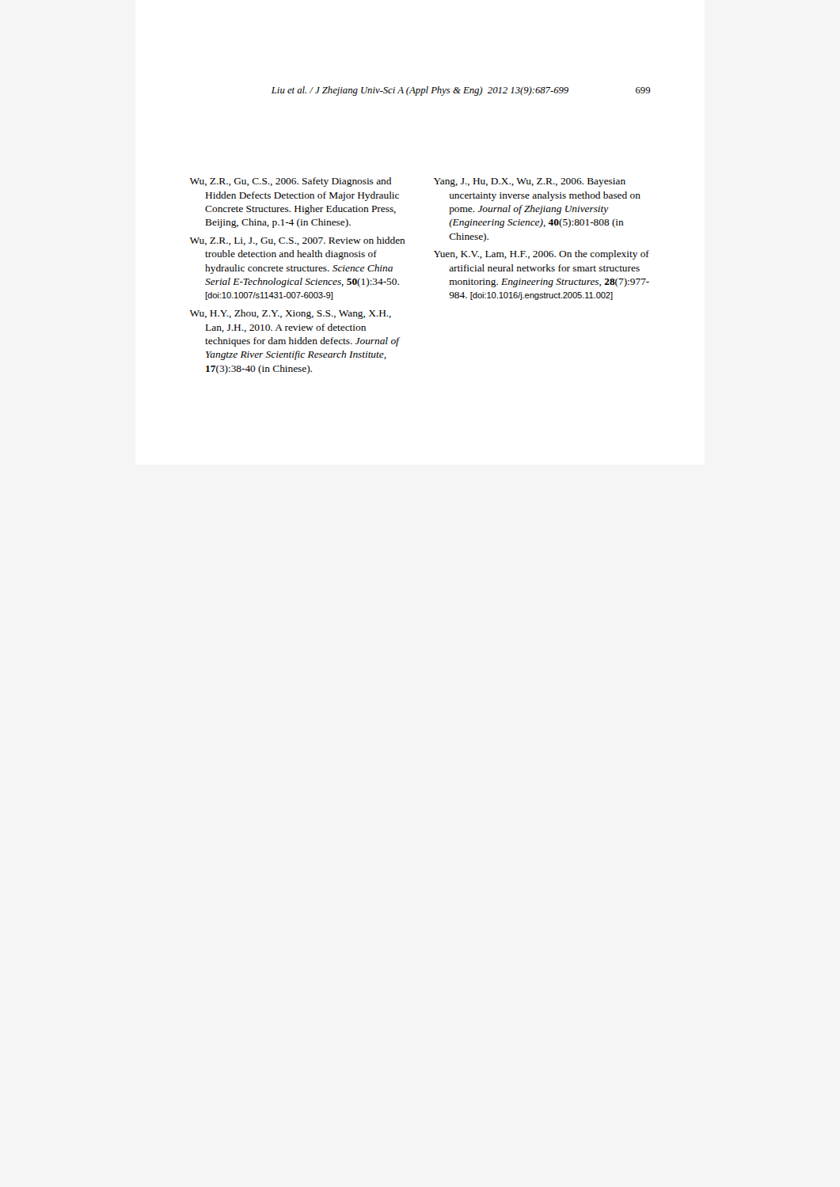Liu et al. / J Zhejiang Univ-Sci A (Appl Phys & Eng) 2012 13(9):687-699 699
Wu, Z.R., Gu, C.S., 2006. Safety Diagnosis and Hidden Defects Detection of Major Hydraulic Concrete Structures. Higher Education Press, Beijing, China, p.1-4 (in Chinese).
Wu, Z.R., Li, J., Gu, C.S., 2007. Review on hidden trouble detection and health diagnosis of hydraulic concrete structures. Science China Serial E-Technological Sciences, 50(1):34-50. [doi:10.1007/s11431-007-6003-9]
Wu, H.Y., Zhou, Z.Y., Xiong, S.S., Wang, X.H., Lan, J.H., 2010. A review of detection techniques for dam hidden defects. Journal of Yangtze River Scientific Research Institute, 17(3):38-40 (in Chinese).
Yang, J., Hu, D.X., Wu, Z.R., 2006. Bayesian uncertainty inverse analysis method based on pome. Journal of Zhejiang University (Engineering Science), 40(5):801-808 (in Chinese).
Yuen, K.V., Lam, H.F., 2006. On the complexity of artificial neural networks for smart structures monitoring. Engineering Structures, 28(7):977-984. [doi:10.1016/j.engstruct.2005.11.002]